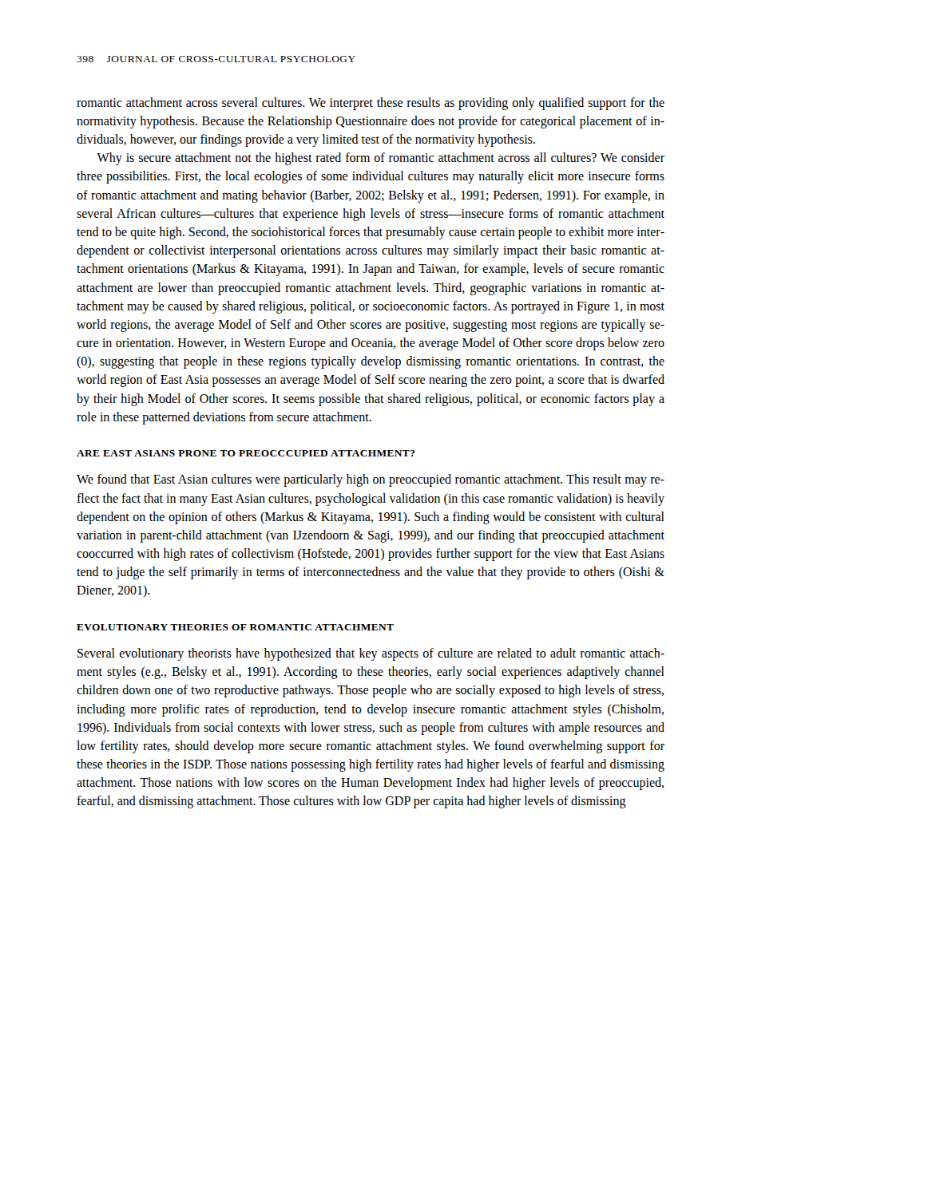398 JOURNAL OF CROSS-CULTURAL PSYCHOLOGY
romantic attachment across several cultures. We interpret these results as providing only qualified support for the normativity hypothesis. Because the Relationship Questionnaire does not provide for categorical placement of individuals, however, our findings provide a very limited test of the normativity hypothesis.
Why is secure attachment not the highest rated form of romantic attachment across all cultures? We consider three possibilities. First, the local ecologies of some individual cultures may naturally elicit more insecure forms of romantic attachment and mating behavior (Barber, 2002; Belsky et al., 1991; Pedersen, 1991). For example, in several African cultures—cultures that experience high levels of stress—insecure forms of romantic attachment tend to be quite high. Second, the sociohistorical forces that presumably cause certain people to exhibit more interdependent or collectivist interpersonal orientations across cultures may similarly impact their basic romantic attachment orientations (Markus & Kitayama, 1991). In Japan and Taiwan, for example, levels of secure romantic attachment are lower than preoccupied romantic attachment levels. Third, geographic variations in romantic attachment may be caused by shared religious, political, or socioeconomic factors. As portrayed in Figure 1, in most world regions, the average Model of Self and Other scores are positive, suggesting most regions are typically secure in orientation. However, in Western Europe and Oceania, the average Model of Other score drops below zero (0), suggesting that people in these regions typically develop dismissing romantic orientations. In contrast, the world region of East Asia possesses an average Model of Self score nearing the zero point, a score that is dwarfed by their high Model of Other scores. It seems possible that shared religious, political, or economic factors play a role in these patterned deviations from secure attachment.
ARE EAST ASIANS PRONE TO PREOCCCUPIED ATTACHMENT?
We found that East Asian cultures were particularly high on preoccupied romantic attachment. This result may reflect the fact that in many East Asian cultures, psychological validation (in this case romantic validation) is heavily dependent on the opinion of others (Markus & Kitayama, 1991). Such a finding would be consistent with cultural variation in parent-child attachment (van IJzendoorn & Sagi, 1999), and our finding that preoccupied attachment cooccurred with high rates of collectivism (Hofstede, 2001) provides further support for the view that East Asians tend to judge the self primarily in terms of interconnectedness and the value that they provide to others (Oishi & Diener, 2001).
EVOLUTIONARY THEORIES OF ROMANTIC ATTACHMENT
Several evolutionary theorists have hypothesized that key aspects of culture are related to adult romantic attachment styles (e.g., Belsky et al., 1991). According to these theories, early social experiences adaptively channel children down one of two reproductive pathways. Those people who are socially exposed to high levels of stress, including more prolific rates of reproduction, tend to develop insecure romantic attachment styles (Chisholm, 1996). Individuals from social contexts with lower stress, such as people from cultures with ample resources and low fertility rates, should develop more secure romantic attachment styles. We found overwhelming support for these theories in the ISDP. Those nations possessing high fertility rates had higher levels of fearful and dismissing attachment. Those nations with low scores on the Human Development Index had higher levels of preoccupied, fearful, and dismissing attachment. Those cultures with low GDP per capita had higher levels of dismissing